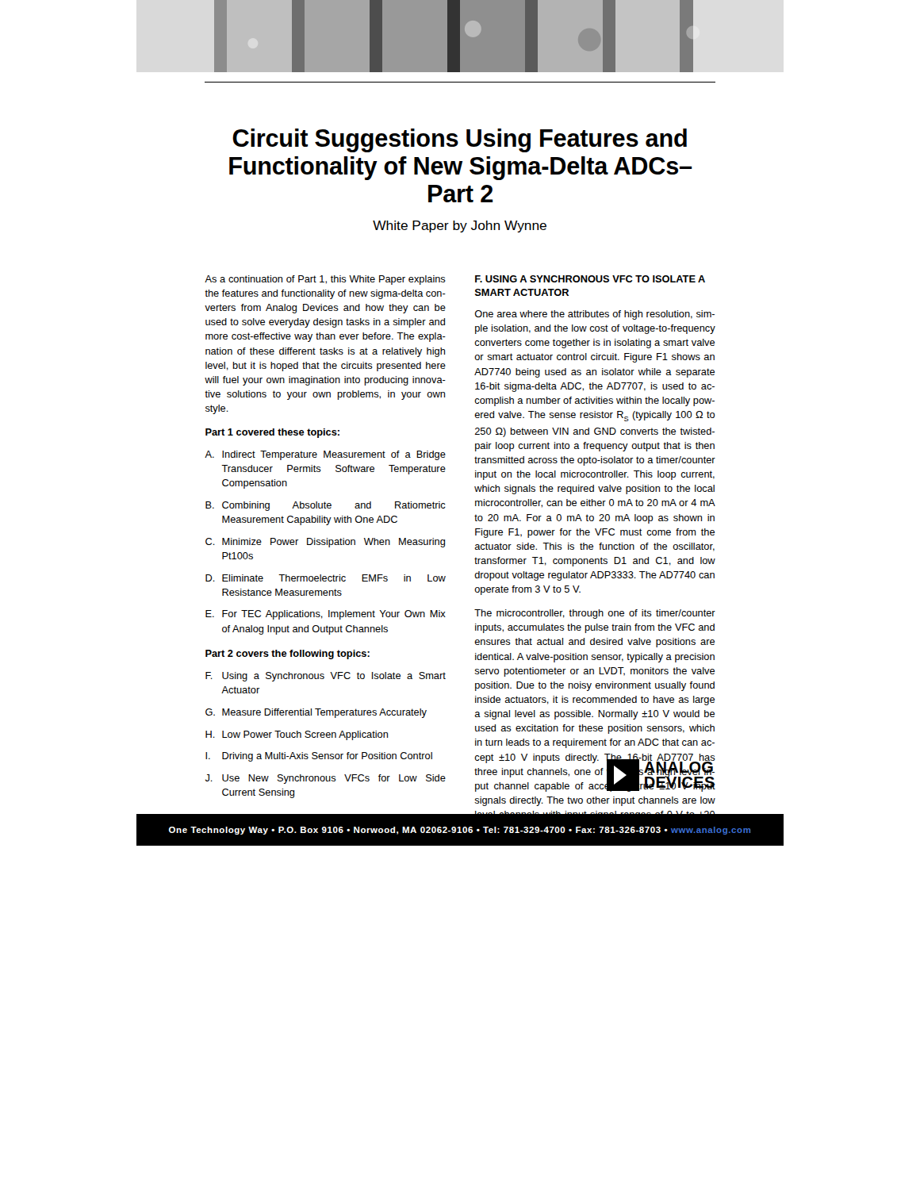Circuit Suggestions Using Features and
Functionality of New Sigma-Delta ADCs–Part 2
White Paper by John Wynne
As a continuation of Part 1, this White Paper explains the features and functionality of new sigma-delta converters from Analog Devices and how they can be used to solve everyday design tasks in a simpler and more cost-effective way than ever before. The explanation of these different tasks is at a relatively high level, but it is hoped that the circuits presented here will fuel your own imagination into producing innovative solutions to your own problems, in your own style.
Part 1 covered these topics:
A. Indirect Temperature Measurement of a Bridge Transducer Permits Software Temperature Compensation
B. Combining Absolute and Ratiometric Measurement Capability with One ADC
C. Minimize Power Dissipation When Measuring Pt100s
D. Eliminate Thermoelectric EMFs in Low Resistance Measurements
E. For TEC Applications, Implement Your Own Mix of Analog Input and Output Channels
Part 2 covers the following topics:
F. Using a Synchronous VFC to Isolate a Smart Actuator
G. Measure Differential Temperatures Accurately
H. Low Power Touch Screen Application
I. Driving a Multi-Axis Sensor for Position Control
J. Use New Synchronous VFCs for Low Side Current Sensing
F. USING A SYNCHRONOUS VFC TO ISOLATE A SMART ACTUATOR
One area where the attributes of high resolution, simple isolation, and the low cost of voltage-to-frequency converters come together is in isolating a smart valve or smart actuator control circuit. Figure F1 shows an AD7740 being used as an isolator while a separate 16-bit sigma-delta ADC, the AD7707, is used to accomplish a number of activities within the locally powered valve. The sense resistor RS (typically 100 Ω to 250 Ω) between VIN and GND converts the twisted-pair loop current into a frequency output that is then transmitted across the opto-isolator to a timer/counter input on the local microcontroller. This loop current, which signals the required valve position to the local microcontroller, can be either 0 mA to 20 mA or 4 mA to 20 mA. For a 0 mA to 20 mA loop as shown in Figure F1, power for the VFC must come from the actuator side. This is the function of the oscillator, transformer T1, components D1 and C1, and low dropout voltage regulator ADP3333. The AD7740 can operate from 3 V to 5 V.
The microcontroller, through one of its timer/counter inputs, accumulates the pulse train from the VFC and ensures that actual and desired valve positions are identical. A valve-position sensor, typically a precision servo potentiometer or an LVDT, monitors the valve position. Due to the noisy environment usually found inside actuators, it is recommended to have as large a signal level as possible. Normally ±10 V would be used as excitation for these position sensors, which in turn leads to a requirement for an ADC that can accept ±10 V inputs directly. The 16-bit AD7707 has three input channels, one of which is a high level input channel capable of accepting true ±10 V input signals directly. The two other input channels are low level channels with input signal ranges of 0 V to ±20 mV through 0 V to ±2.5 V.
ANALOG DEVICES
One Technology Way • P.O. Box 9106 • Norwood, MA 02062-9106 • Tel: 781-329-4700 • Fax: 781-326-8703 • www.analog.com